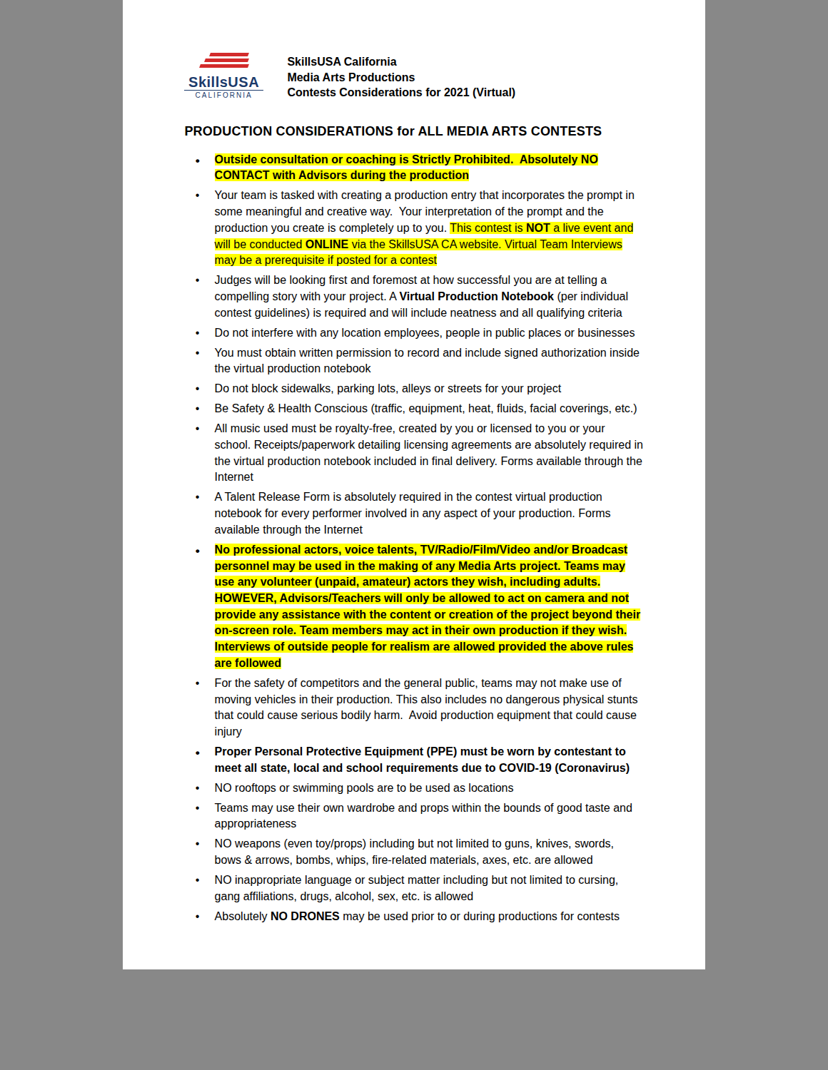SkillsUSA
CALIFORNIA
SkillsUSA California
Media Arts Productions
Contests Considerations for 2021 (Virtual)
PRODUCTION CONSIDERATIONS for ALL MEDIA ARTS CONTESTS
Outside consultation or coaching is Strictly Prohibited. Absolutely NO CONTACT with Advisors during the production
Your team is tasked with creating a production entry that incorporates the prompt in some meaningful and creative way. Your interpretation of the prompt and the production you create is completely up to you. This contest is NOT a live event and will be conducted ONLINE via the SkillsUSA CA website. Virtual Team Interviews may be a prerequisite if posted for a contest
Judges will be looking first and foremost at how successful you are at telling a compelling story with your project. A Virtual Production Notebook (per individual contest guidelines) is required and will include neatness and all qualifying criteria
Do not interfere with any location employees, people in public places or businesses
You must obtain written permission to record and include signed authorization inside the virtual production notebook
Do not block sidewalks, parking lots, alleys or streets for your project
Be Safety & Health Conscious (traffic, equipment, heat, fluids, facial coverings, etc.)
All music used must be royalty-free, created by you or licensed to you or your school. Receipts/paperwork detailing licensing agreements are absolutely required in the virtual production notebook included in final delivery. Forms available through the Internet
A Talent Release Form is absolutely required in the contest virtual production notebook for every performer involved in any aspect of your production. Forms available through the Internet
No professional actors, voice talents, TV/Radio/Film/Video and/or Broadcast personnel may be used in the making of any Media Arts project. Teams may use any volunteer (unpaid, amateur) actors they wish, including adults. HOWEVER, Advisors/Teachers will only be allowed to act on camera and not provide any assistance with the content or creation of the project beyond their on-screen role. Team members may act in their own production if they wish. Interviews of outside people for realism are allowed provided the above rules are followed
For the safety of competitors and the general public, teams may not make use of moving vehicles in their production. This also includes no dangerous physical stunts that could cause serious bodily harm. Avoid production equipment that could cause injury
Proper Personal Protective Equipment (PPE) must be worn by contestant to meet all state, local and school requirements due to COVID-19 (Coronavirus)
NO rooftops or swimming pools are to be used as locations
Teams may use their own wardrobe and props within the bounds of good taste and appropriateness
NO weapons (even toy/props) including but not limited to guns, knives, swords, bows & arrows, bombs, whips, fire-related materials, axes, etc. are allowed
NO inappropriate language or subject matter including but not limited to cursing, gang affiliations, drugs, alcohol, sex, etc. is allowed
Absolutely NO DRONES may be used prior to or during productions for contests